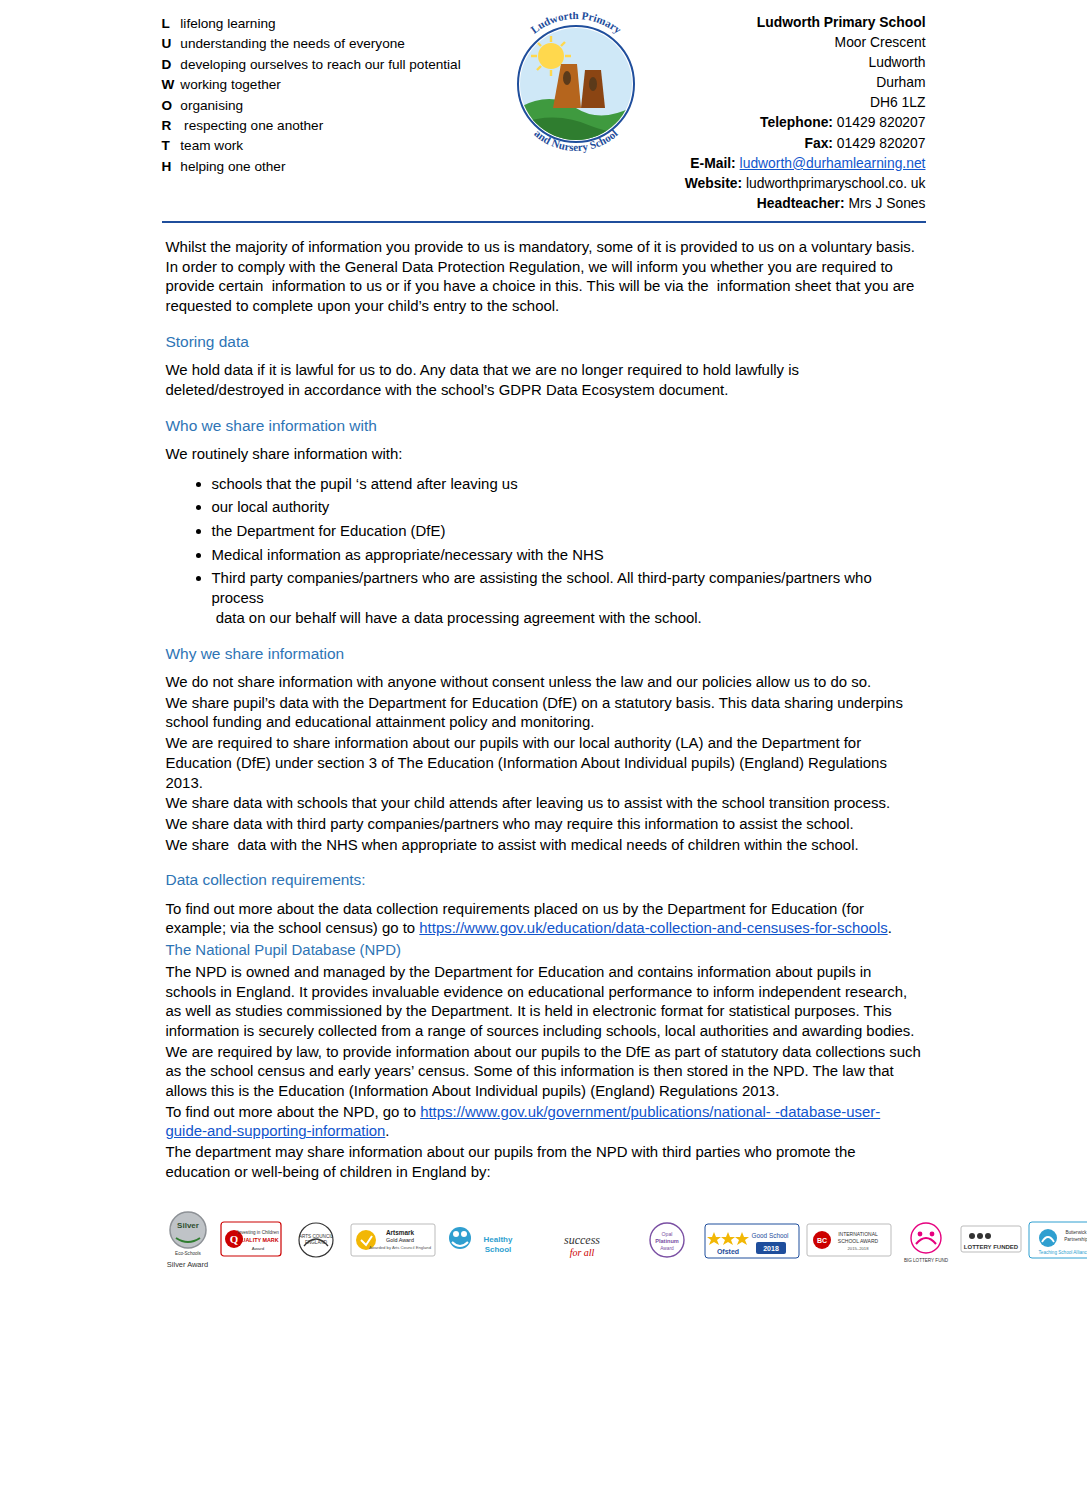| L | lifelong learning |
| U | understanding the needs of everyone |
| D | developing ourselves to reach our full potential |
| W | working together |
| O | organising |
| R | respecting one another |
| T | team work |
| H | helping one other |
Ludworth Primary and Nursery School
Ludworth Primary School
Moor Crescent
Ludworth
Durham
DH6 1LZ
Telephone: 01429 820207
Fax: 01429 820207
E-Mail: ludworth@durhamlearning.net
Website: ludworthprimaryschool.co. uk
Headteacher: Mrs J Sones
Whilst the majority of information you provide to us is mandatory, some of it is provided to us on a voluntary basis. In order to comply with the General Data Protection Regulation, we will inform you whether you are required to provide certain information to us or if you have a choice in this. This will be via the information sheet that you are requested to complete upon your child’s entry to the school.
Storing data
We hold data if it is lawful for us to do. Any data that we are no longer required to hold lawfully is deleted/destroyed in accordance with the school’s GDPR Data Ecosystem document.
Who we share information with
We routinely share information with:
schools that the pupil ‘s attend after leaving us
our local authority
the Department for Education (DfE)
Medical information as appropriate/necessary with the NHS
Third party companies/partners who are assisting the school. All third-party companies/partners who process
data on our behalf will have a data processing agreement with the school.
Why we share information
We do not share information with anyone without consent unless the law and our policies allow us to do so.
We share pupil’s data with the Department for Education (DfE) on a statutory basis. This data sharing underpins school funding and educational attainment policy and monitoring.
We are required to share information about our pupils with our local authority (LA) and the Department for Education (DfE) under section 3 of The Education (Information About Individual pupils) (England) Regulations 2013.
We share data with schools that your child attends after leaving us to assist with the school transition process.
We share data with third party companies/partners who may require this information to assist the school.
We share data with the NHS when appropriate to assist with medical needs of children within the school.
Data collection requirements:
To find out more about the data collection requirements placed on us by the Department for Education (for example; via the school census) go to https://www.gov.uk/education/data-collection-and-censuses-for-schools.
The National Pupil Database (NPD)
The NPD is owned and managed by the Department for Education and contains information about pupils in schools in England. It provides invaluable evidence on educational performance to inform independent research, as well as studies commissioned by the Department. It is held in electronic format for statistical purposes. This information is securely collected from a range of sources including schools, local authorities and awarding bodies.
We are required by law, to provide information about our pupils to the DfE as part of statutory data collections such as the school census and early years’ census. Some of this information is then stored in the NPD. The law that allows this is the Education (Information About Individual pupils) (England) Regulations 2013.
To find out more about the NPD, go to https://www.gov.uk/government/publications/national- -database-user-guide-and-supporting-information.
The department may share information about our pupils from the NPD with third parties who promote the education or well-being of children in England by:
Silver Eco-Schools
Silver Award
Q Investing in Children QUALITY MARK Award
ARTS COUNCIL ENGLAND
Artsmark Gold Award Awarded by Arts Council England
Healthy School
success for all
Opal Platinum Award
Ofsted Good School 2018
BC INTERNATIONAL SCHOOL AWARD 2015–2018
BIG LOTTERY FUND
LOTTERY FUNDED
Butterwick Partnership Teaching School Alliance